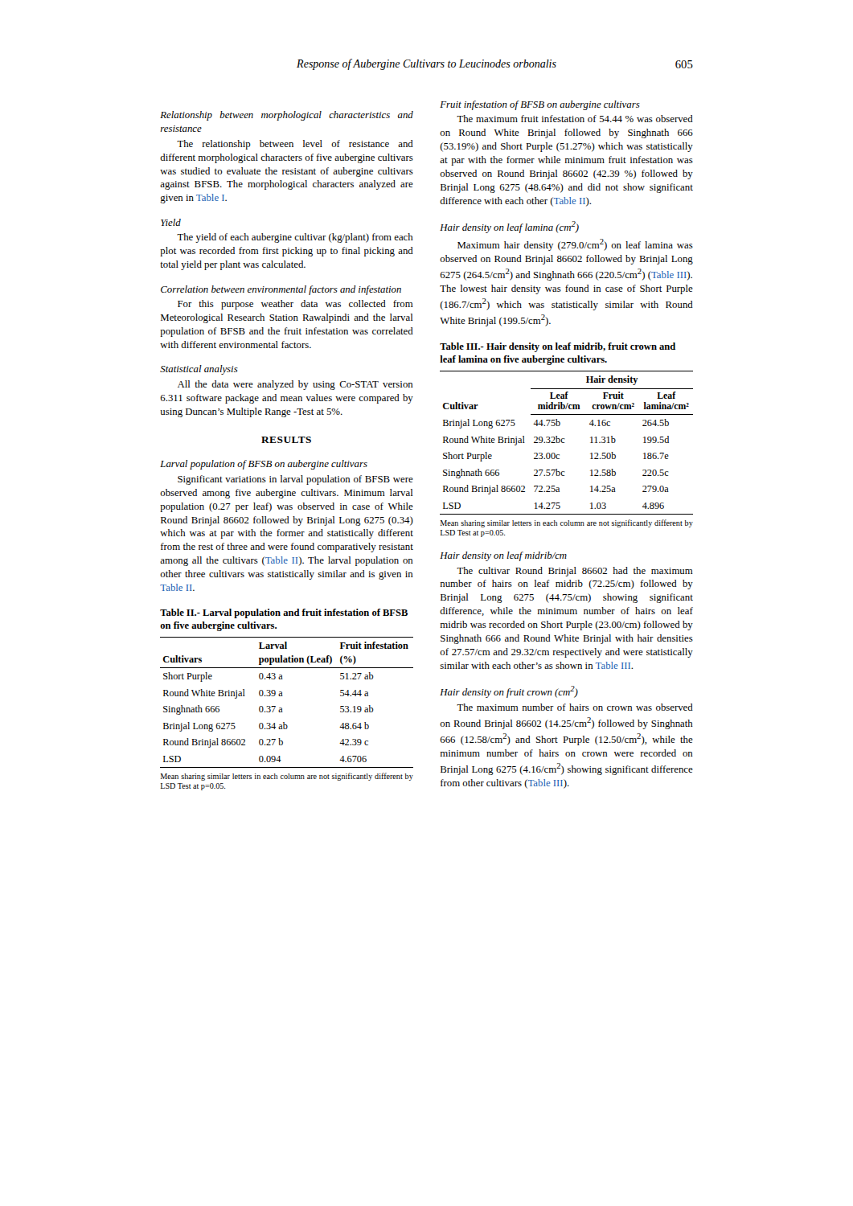Response of Aubergine Cultivars to Leucinodes orbonalis 605
Relationship between morphological characteristics and resistance
The relationship between level of resistance and different morphological characters of five aubergine cultivars was studied to evaluate the resistant of aubergine cultivars against BFSB. The morphological characters analyzed are given in Table I.
Yield
The yield of each aubergine cultivar (kg/plant) from each plot was recorded from first picking up to final picking and total yield per plant was calculated.
Correlation between environmental factors and infestation
For this purpose weather data was collected from Meteorological Research Station Rawalpindi and the larval population of BFSB and the fruit infestation was correlated with different environmental factors.
Statistical analysis
All the data were analyzed by using Co-STAT version 6.311 software package and mean values were compared by using Duncan’s Multiple Range -Test at 5%.
RESULTS
Larval population of BFSB on aubergine cultivars
Significant variations in larval population of BFSB were observed among five aubergine cultivars. Minimum larval population (0.27 per leaf) was observed in case of While Round Brinjal 86602 followed by Brinjal Long 6275 (0.34) which was at par with the former and statistically different from the rest of three and were found comparatively resistant among all the cultivars (Table II). The larval population on other three cultivars was statistically similar and is given in Table II.
Table II.- Larval population and fruit infestation of BFSB on five aubergine cultivars.
| Cultivars | Larval population (Leaf) | Fruit infestation (%) |
| --- | --- | --- |
| Short Purple | 0.43 a | 51.27 ab |
| Round White Brinjal | 0.39 a | 54.44 a |
| Singhnath 666 | 0.37 a | 53.19 ab |
| Brinjal Long 6275 | 0.34 ab | 48.64 b |
| Round Brinjal 86602 | 0.27 b | 42.39 c |
| LSD | 0.094 | 4.6706 |
Mean sharing similar letters in each column are not significantly different by LSD Test at p=0.05.
Fruit infestation of BFSB on aubergine cultivars
The maximum fruit infestation of 54.44 % was observed on Round White Brinjal followed by Singhnath 666 (53.19%) and Short Purple (51.27%) which was statistically at par with the former while minimum fruit infestation was observed on Round Brinjal 86602 (42.39 %) followed by Brinjal Long 6275 (48.64%) and did not show significant difference with each other (Table II).
Hair density on leaf lamina (cm2)
Maximum hair density (279.0/cm2) on leaf lamina was observed on Round Brinjal 86602 followed by Brinjal Long 6275 (264.5/cm2) and Singhnath 666 (220.5/cm2) (Table III). The lowest hair density was found in case of Short Purple (186.7/cm2) which was statistically similar with Round White Brinjal (199.5/cm2).
Table III.- Hair density on leaf midrib, fruit crown and leaf lamina on five aubergine cultivars.
| Cultivar | Hair density |
| --- | --- |
| Leaf midrib/cm | Fruit crown/cm² | Leaf lamina/cm² |
| Brinjal Long 6275 | 44.75b | 4.16c | 264.5b |
| Round White Brinjal | 29.32bc | 11.31b | 199.5d |
| Short Purple | 23.00c | 12.50b | 186.7e |
| Singhnath 666 | 27.57bc | 12.58b | 220.5c |
| Round Brinjal 86602 | 72.25a | 14.25a | 279.0a |
| LSD | 14.275 | 1.03 | 4.896 |
Mean sharing similar letters in each column are not significantly different by LSD Test at p=0.05.
Hair density on leaf midrib/cm
The cultivar Round Brinjal 86602 had the maximum number of hairs on leaf midrib (72.25/cm) followed by Brinjal Long 6275 (44.75/cm) showing significant difference, while the minimum number of hairs on leaf midrib was recorded on Short Purple (23.00/cm) followed by Singhnath 666 and Round White Brinjal with hair densities of 27.57/cm and 29.32/cm respectively and were statistically similar with each other’s as shown in Table III.
Hair density on fruit crown (cm2)
The maximum number of hairs on crown was observed on Round Brinjal 86602 (14.25/cm2) followed by Singhnath 666 (12.58/cm2) and Short Purple (12.50/cm2), while the minimum number of hairs on crown were recorded on Brinjal Long 6275 (4.16/cm2) showing significant difference from other cultivars (Table III).